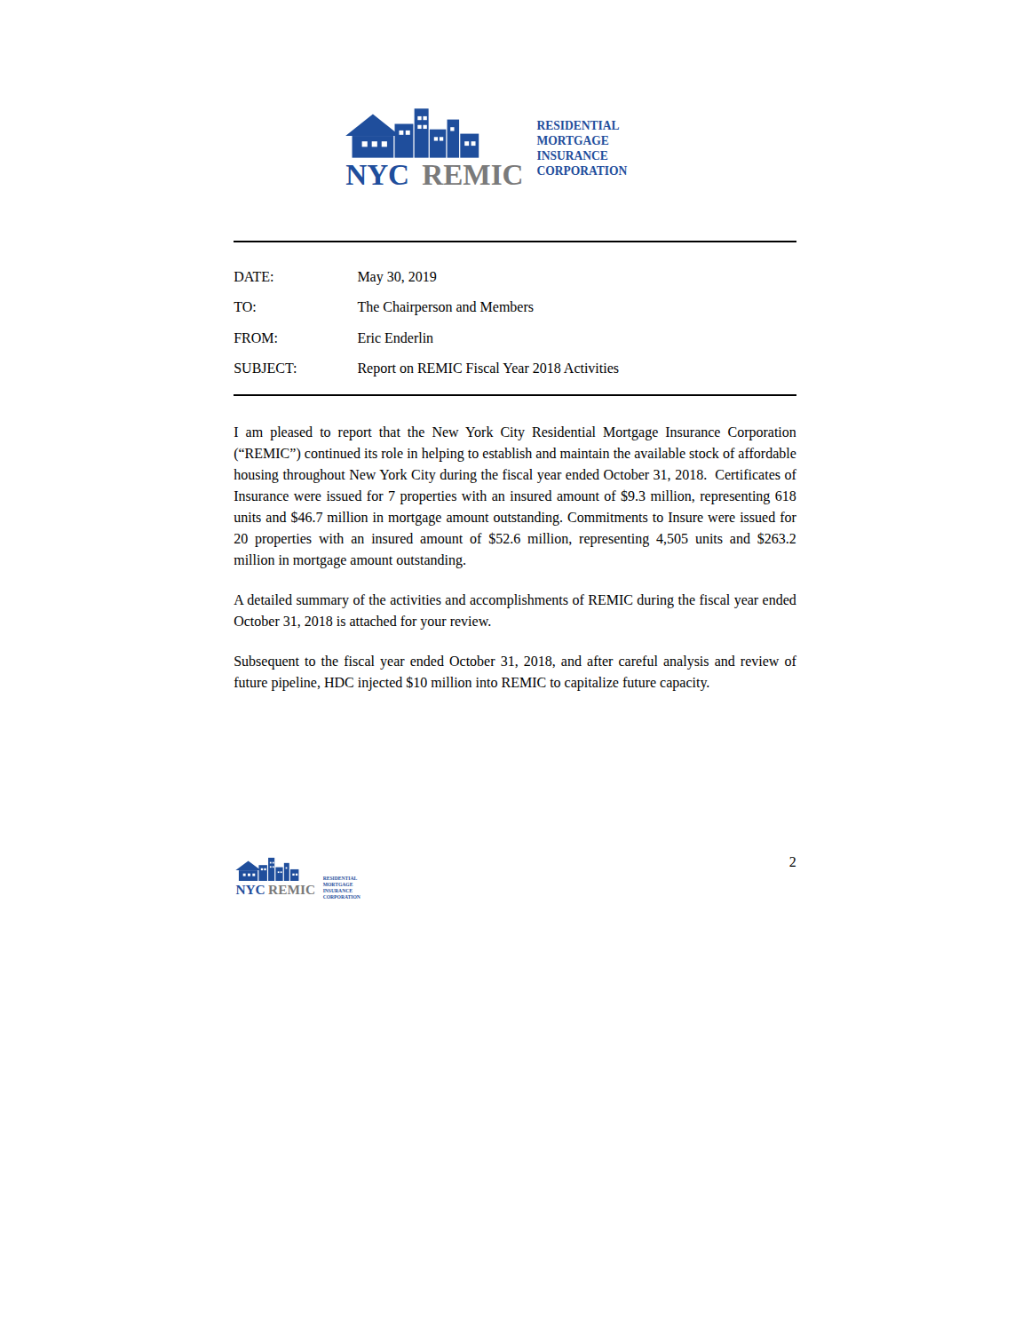NYC REMIC RESIDENTIAL MORTGAGE INSURANCE CORPORATION
| DATE: | May 30, 2019 |
| TO: | The Chairperson and Members |
| FROM: | Eric Enderlin |
| SUBJECT: | Report on REMIC Fiscal Year 2018 Activities |
I am pleased to report that the New York City Residential Mortgage Insurance Corporation (“REMIC”) continued its role in helping to establish and maintain the available stock of affordable housing throughout New York City during the fiscal year ended October 31, 2018. Certificates of Insurance were issued for 7 properties with an insured amount of $9.3 million, representing 618 units and $46.7 million in mortgage amount outstanding. Commitments to Insure were issued for 20 properties with an insured amount of $52.6 million, representing 4,505 units and $263.2 million in mortgage amount outstanding.
A detailed summary of the activities and accomplishments of REMIC during the fiscal year ended October 31, 2018 is attached for your review.
Subsequent to the fiscal year ended October 31, 2018, and after careful analysis and review of future pipeline, HDC injected $10 million into REMIC to capitalize future capacity.
NYC REMIC RESIDENTIAL MORTGAGE INSURANCE CORPORATION
2